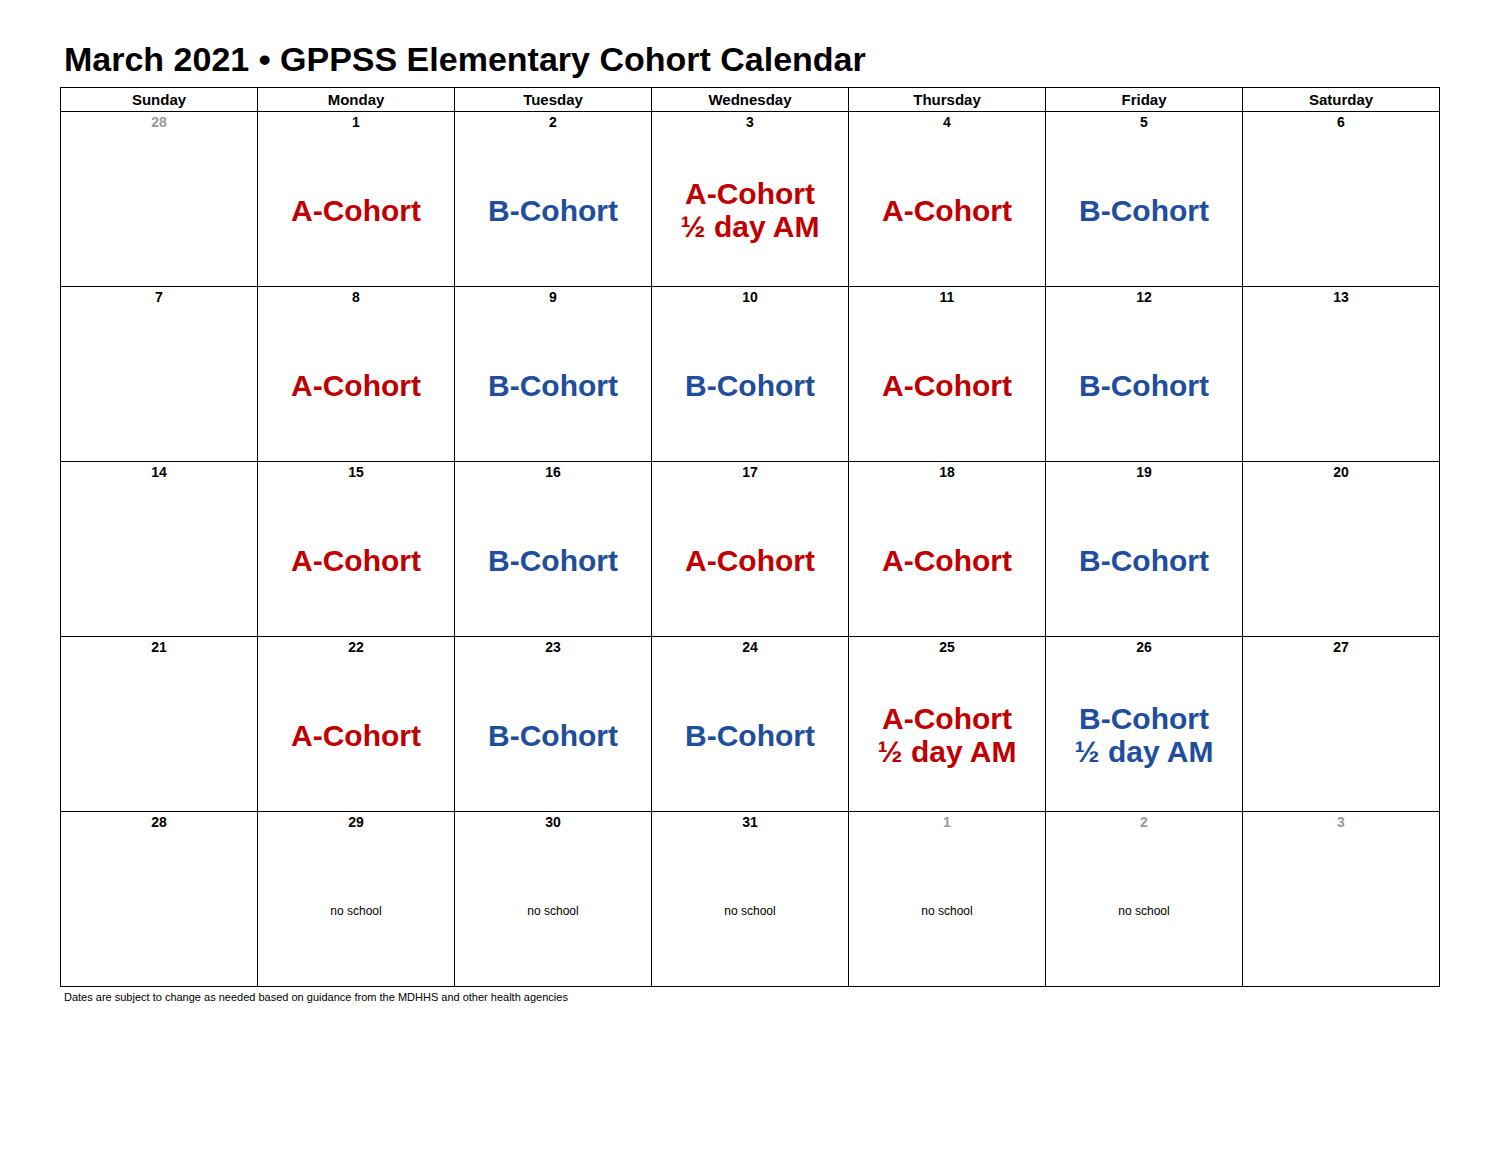March 2021 • GPPSS Elementary Cohort Calendar
| Sunday | Monday | Tuesday | Wednesday | Thursday | Friday | Saturday |
| --- | --- | --- | --- | --- | --- | --- |
| 28 | 1 | 2 | 3 | 4 | 5 | 6 |
| | A-Cohort | B-Cohort | A-Cohort ½ day AM | A-Cohort | B-Cohort | |
| 7 | 8 | 9 | 10 | 11 | 12 | 13 |
| | A-Cohort | B-Cohort | B-Cohort | A-Cohort | B-Cohort | |
| 14 | 15 | 16 | 17 | 18 | 19 | 20 |
| | A-Cohort | B-Cohort | A-Cohort | A-Cohort | B-Cohort | |
| 21 | 22 | 23 | 24 | 25 | 26 | 27 |
| | A-Cohort | B-Cohort | B-Cohort | A-Cohort ½ day AM | B-Cohort ½ day AM | |
| 28 | 29 | 30 | 31 | 1 | 2 | 3 |
| | no school | no school | no school | no school | no school | |
Dates are subject to change as needed based on guidance from the MDHHS and other health agencies